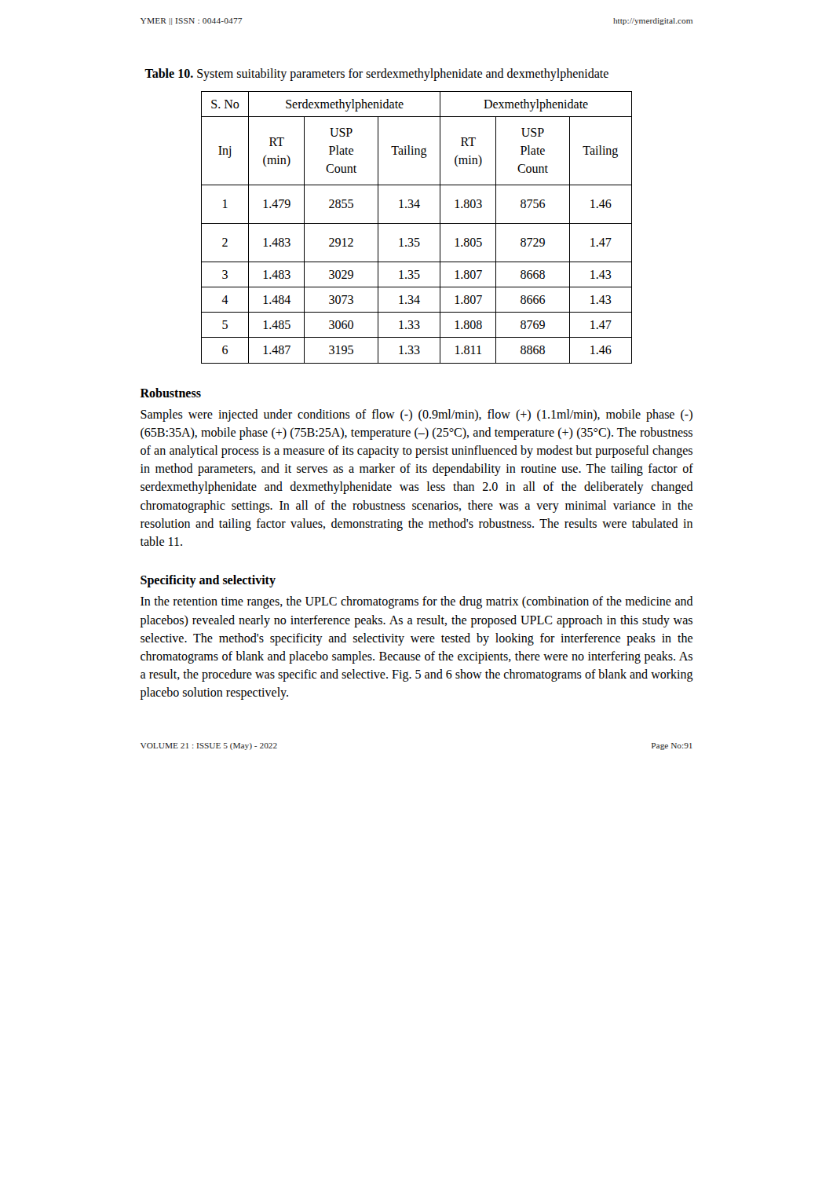YMER || ISSN : 0044-0477
http://ymerdigital.com
Table 10. System suitability parameters for serdexmethylphenidate and dexmethylphenidate
| S. No | Serdexmethylphenidate | Dexmethylphenidate |
| --- | --- | --- |
| Inj | RT (min) | USP Plate Count | Tailing | RT (min) | USP Plate Count | Tailing |
| 1 | 1.479 | 2855 | 1.34 | 1.803 | 8756 | 1.46 |
| 2 | 1.483 | 2912 | 1.35 | 1.805 | 8729 | 1.47 |
| 3 | 1.483 | 3029 | 1.35 | 1.807 | 8668 | 1.43 |
| 4 | 1.484 | 3073 | 1.34 | 1.807 | 8666 | 1.43 |
| 5 | 1.485 | 3060 | 1.33 | 1.808 | 8769 | 1.47 |
| 6 | 1.487 | 3195 | 1.33 | 1.811 | 8868 | 1.46 |
Robustness
Samples were injected under conditions of flow (-) (0.9ml/min), flow (+) (1.1ml/min), mobile phase (-) (65B:35A), mobile phase (+) (75B:25A), temperature (–) (25°C), and temperature (+) (35°C). The robustness of an analytical process is a measure of its capacity to persist uninfluenced by modest but purposeful changes in method parameters, and it serves as a marker of its dependability in routine use. The tailing factor of serdexmethylphenidate and dexmethylphenidate was less than 2.0 in all of the deliberately changed chromatographic settings. In all of the robustness scenarios, there was a very minimal variance in the resolution and tailing factor values, demonstrating the method's robustness. The results were tabulated in table 11.
Specificity and selectivity
In the retention time ranges, the UPLC chromatograms for the drug matrix (combination of the medicine and placebos) revealed nearly no interference peaks. As a result, the proposed UPLC approach in this study was selective. The method's specificity and selectivity were tested by looking for interference peaks in the chromatograms of blank and placebo samples. Because of the excipients, there were no interfering peaks. As a result, the procedure was specific and selective. Fig. 5 and 6 show the chromatograms of blank and working placebo solution respectively.
VOLUME 21 : ISSUE 5 (May) - 2022
Page No:91